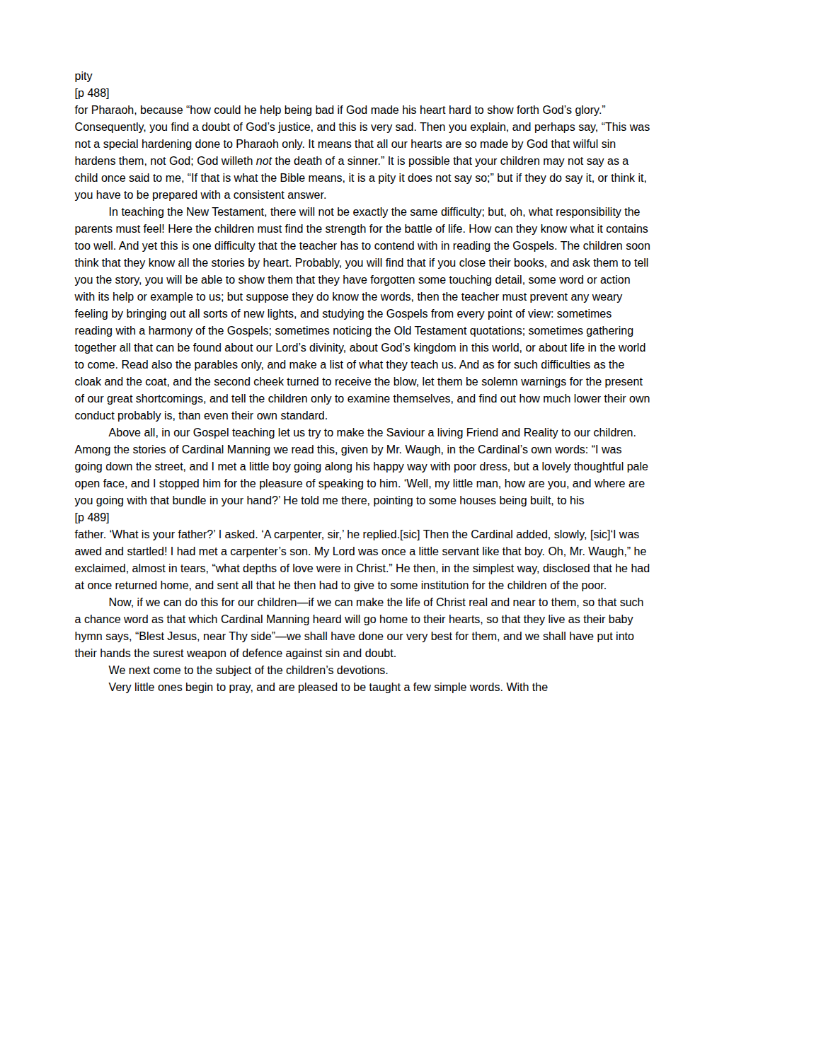pity
[p 488]
for Pharaoh, because “how could he help being bad if God made his heart hard to show forth God’s glory.” Consequently, you find a doubt of God’s justice, and this is very sad. Then you explain, and perhaps say, “This was not a special hardening done to Pharaoh only. It means that all our hearts are so made by God that wilful sin hardens them, not God; God willeth not the death of a sinner.” It is possible that your children may not say as a child once said to me, “If that is what the Bible means, it is a pity it does not say so;” but if they do say it, or think it, you have to be prepared with a consistent answer.
In teaching the New Testament, there will not be exactly the same difficulty; but, oh, what responsibility the parents must feel! Here the children must find the strength for the battle of life. How can they know what it contains too well. And yet this is one difficulty that the teacher has to contend with in reading the Gospels. The children soon think that they know all the stories by heart. Probably, you will find that if you close their books, and ask them to tell you the story, you will be able to show them that they have forgotten some touching detail, some word or action with its help or example to us; but suppose they do know the words, then the teacher must prevent any weary feeling by bringing out all sorts of new lights, and studying the Gospels from every point of view: sometimes reading with a harmony of the Gospels; sometimes noticing the Old Testament quotations; sometimes gathering together all that can be found about our Lord’s divinity, about God’s kingdom in this world, or about life in the world to come. Read also the parables only, and make a list of what they teach us. And as for such difficulties as the cloak and the coat, and the second cheek turned to receive the blow, let them be solemn warnings for the present of our great shortcomings, and tell the children only to examine themselves, and find out how much lower their own conduct probably is, than even their own standard.
Above all, in our Gospel teaching let us try to make the Saviour a living Friend and Reality to our children. Among the stories of Cardinal Manning we read this, given by Mr. Waugh, in the Cardinal’s own words: “I was going down the street, and I met a little boy going along his happy way with poor dress, but a lovely thoughtful pale open face, and I stopped him for the pleasure of speaking to him. ‘Well, my little man, how are you, and where are you going with that bundle in your hand?’ He told me there, pointing to some houses being built, to his
[p 489]
father. ‘What is your father?’ I asked. ‘A carpenter, sir,’ he replied.[sic] Then the Cardinal added, slowly, [sic]‘I was awed and startled! I had met a carpenter’s son. My Lord was once a little servant like that boy. Oh, Mr. Waugh,” he exclaimed, almost in tears, “what depths of love were in Christ.” He then, in the simplest way, disclosed that he had at once returned home, and sent all that he then had to give to some institution for the children of the poor.
Now, if we can do this for our children—if we can make the life of Christ real and near to them, so that such a chance word as that which Cardinal Manning heard will go home to their hearts, so that they live as their baby hymn says, “Blest Jesus, near Thy side”—we shall have done our very best for them, and we shall have put into their hands the surest weapon of defence against sin and doubt.
We next come to the subject of the children’s devotions.
Very little ones begin to pray, and are pleased to be taught a few simple words. With the